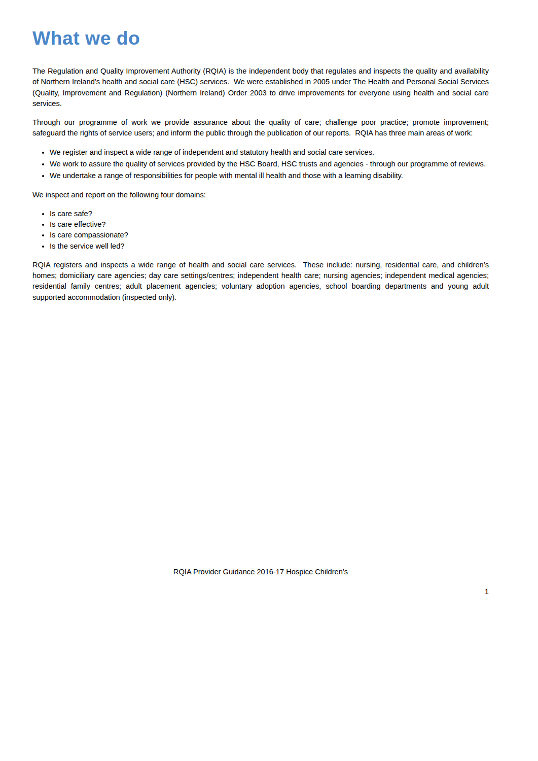What we do
The Regulation and Quality Improvement Authority (RQIA) is the independent body that regulates and inspects the quality and availability of Northern Ireland’s health and social care (HSC) services. We were established in 2005 under The Health and Personal Social Services (Quality, Improvement and Regulation) (Northern Ireland) Order 2003 to drive improvements for everyone using health and social care services.
Through our programme of work we provide assurance about the quality of care; challenge poor practice; promote improvement; safeguard the rights of service users; and inform the public through the publication of our reports. RQIA has three main areas of work:
We register and inspect a wide range of independent and statutory health and social care services.
We work to assure the quality of services provided by the HSC Board, HSC trusts and agencies - through our programme of reviews.
We undertake a range of responsibilities for people with mental ill health and those with a learning disability.
We inspect and report on the following four domains:
Is care safe?
Is care effective?
Is care compassionate?
Is the service well led?
RQIA registers and inspects a wide range of health and social care services. These include: nursing, residential care, and children’s homes; domiciliary care agencies; day care settings/centres; independent health care; nursing agencies; independent medical agencies; residential family centres; adult placement agencies; voluntary adoption agencies, school boarding departments and young adult supported accommodation (inspected only).
RQIA Provider Guidance 2016-17 Hospice Children’s
1